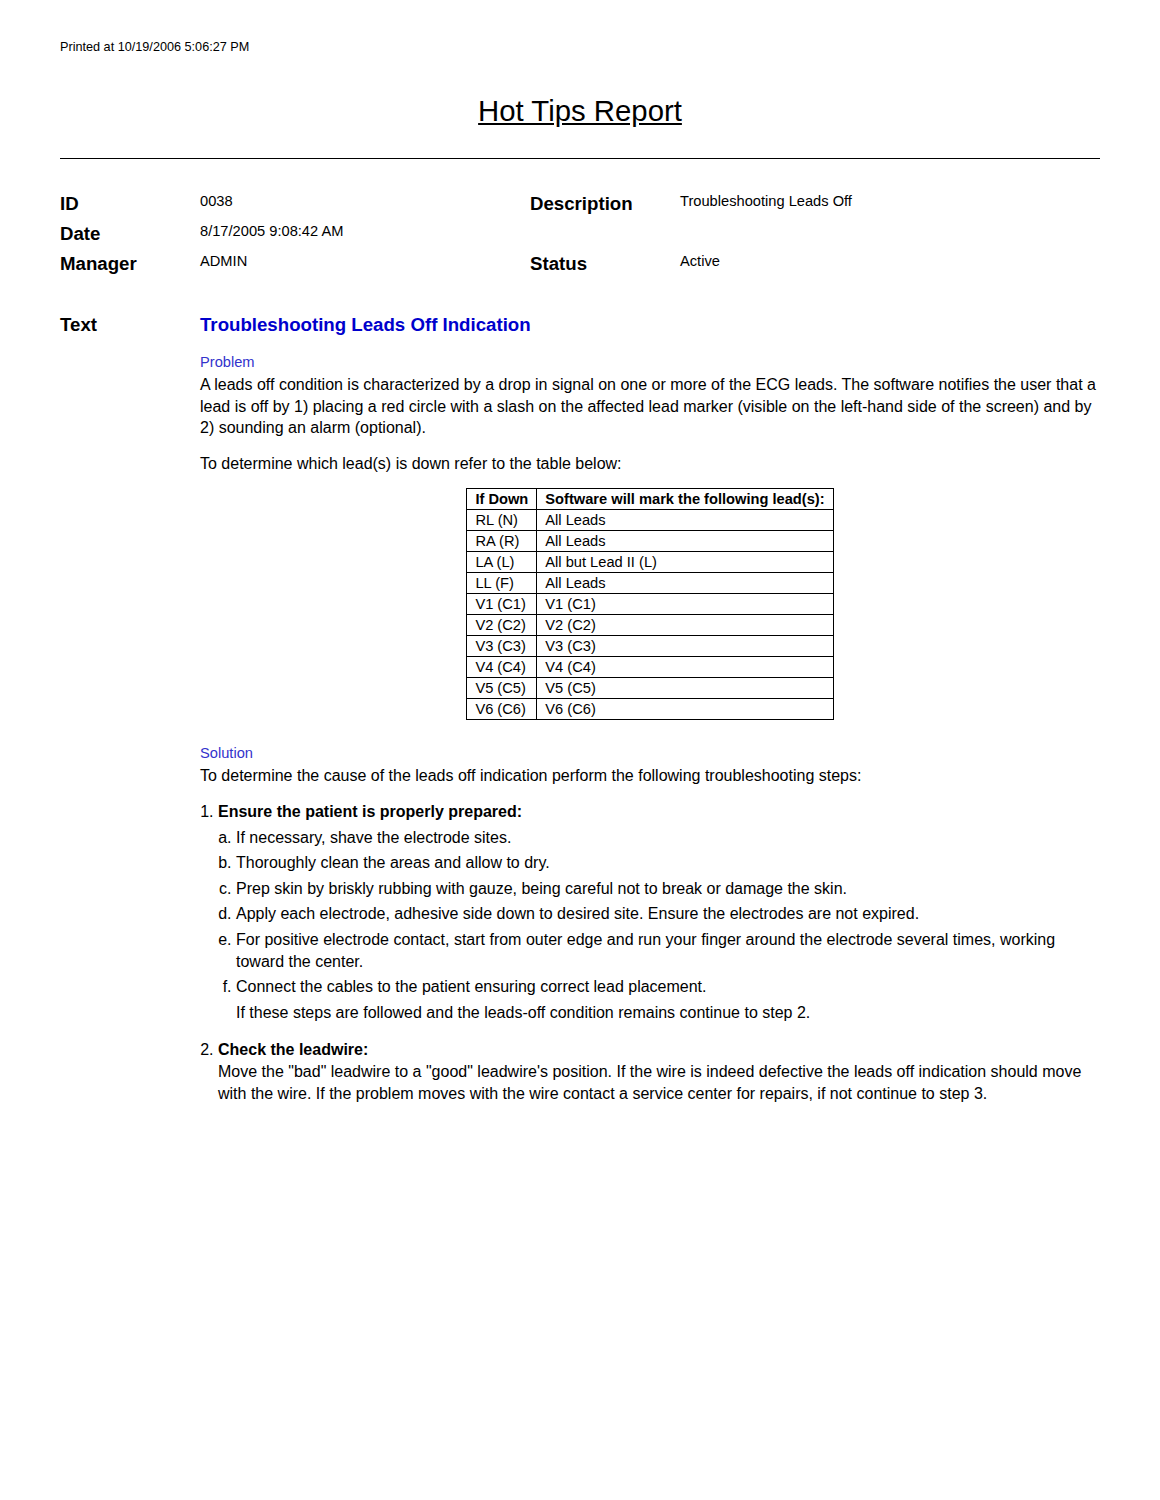Printed at 10/19/2006 5:06:27 PM
Hot Tips Report
| ID | 0038 | Description | Troubleshooting Leads Off |
| Date | 8/17/2005 9:08:42 AM | | |
| Manager | ADMIN | Status | Active |
Text
Troubleshooting Leads Off Indication
Problem
A leads off condition is characterized by a drop in signal on one or more of the ECG leads. The software notifies the user that a lead is off by 1) placing a red circle with a slash on the affected lead marker (visible on the left-hand side of the screen) and by 2) sounding an alarm (optional).
To determine which lead(s) is down refer to the table below:
| If Down | Software will mark the following lead(s): |
| --- | --- |
| RL (N) | All Leads |
| RA (R) | All Leads |
| LA (L) | All but Lead II (L) |
| LL (F) | All Leads |
| V1 (C1) | V1 (C1) |
| V2 (C2) | V2 (C2) |
| V3 (C3) | V3 (C3) |
| V4 (C4) | V4 (C4) |
| V5 (C5) | V5 (C5) |
| V6 (C6) | V6 (C6) |
Solution
To determine the cause of the leads off indication perform the following troubleshooting steps:
Ensure the patient is properly prepared:
If necessary, shave the electrode sites.
Thoroughly clean the areas and allow to dry.
Prep skin by briskly rubbing with gauze, being careful not to break or damage the skin.
Apply each electrode, adhesive side down to desired site. Ensure the electrodes are not expired.
For positive electrode contact, start from outer edge and run your finger around the electrode several times, working toward the center.
Connect the cables to the patient ensuring correct lead placement. If these steps are followed and the leads-off condition remains continue to step 2.
Check the leadwire:
Move the "bad" leadwire to a "good" leadwire's position. If the wire is indeed defective the leads off indication should move with the wire. If the problem moves with the wire contact a service center for repairs, if not continue to step 3.